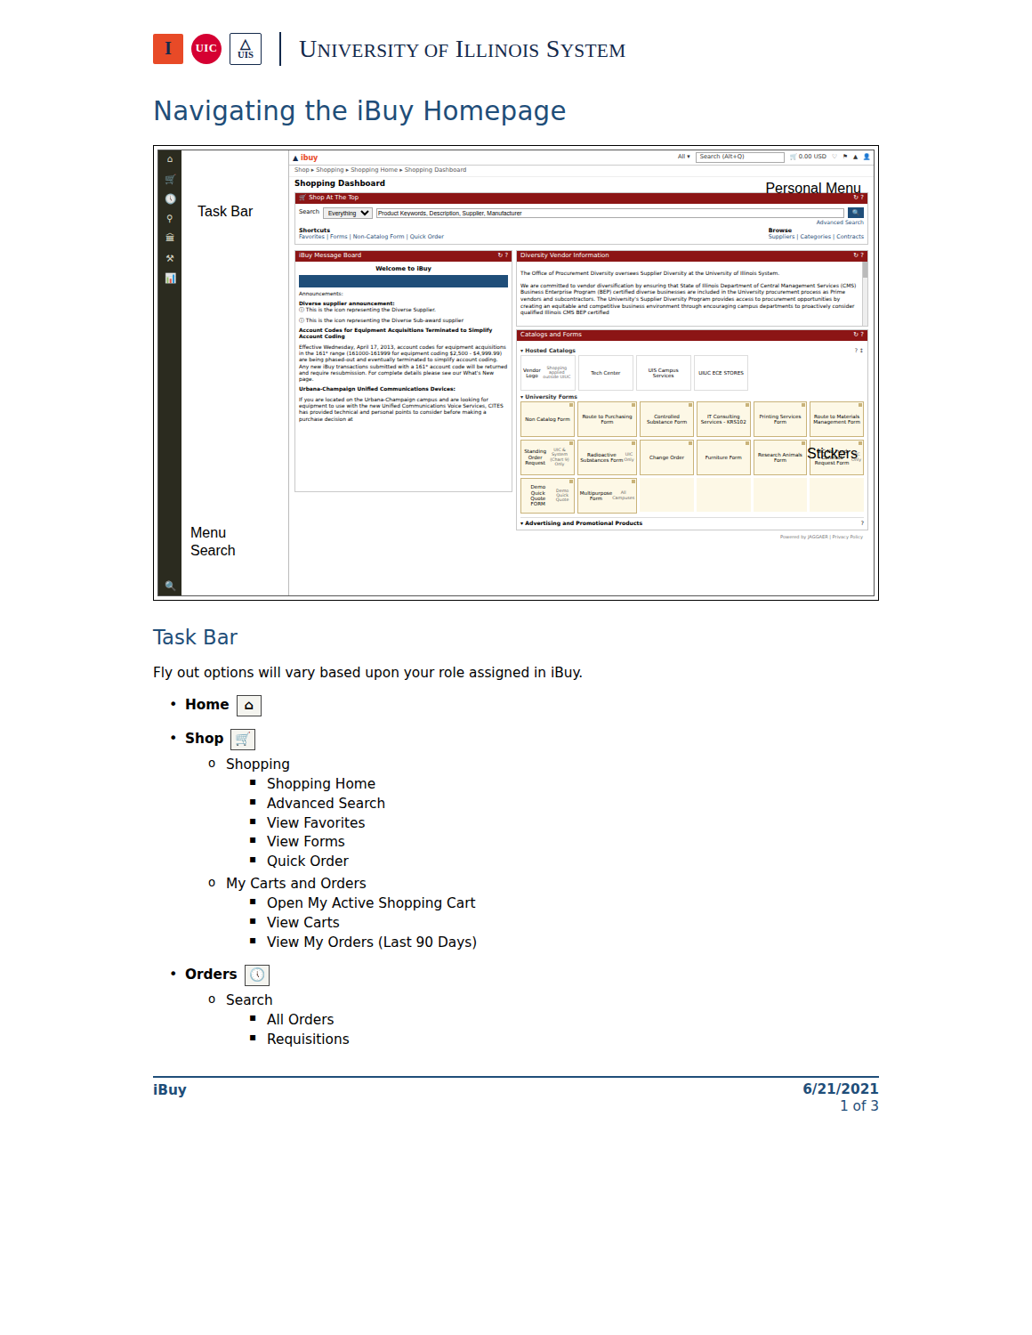I
UIC
△UIS
UNIVERSITY OF ILLINOIS SYSTEM
Navigating the iBuy Homepage
⌂ 🛒 🕔 ⚲ 🏛 ⚒ 📊 🔍
Task Bar
Menu
Search
▲ ibuy
All ▾ Search (Alt+Q) 🛒 0.00 USD ♡⚑▲👤
Shop ▸ Shopping ▸ Shopping Home ▸ Shopping Dashboard
Shopping Dashboard
🛒 Shop At The Top↻ ?
Search Everything 🔍
Advanced Search
Shortcuts
Favorites | Forms | Non-Catalog Form | Quick Order Browse
Suppliers | Categories | Contracts
iBuy Message Board↻ ?
Welcome to iBuy
Announcements:
Diverse supplier announcement:
ⓘ This is the icon representing the Diverse Supplier.
ⓘ This is the icon representing the Diverse Sub-award supplier
Account Codes for Equipment Acquisitions Terminated to Simplify Account Coding
Effective Wednesday, April 17, 2013, account codes for equipment acquisitions in the 161* range (161000-161999 for equipment coding $2,500 - $4,999.99) are being phased-out and eventually terminated to simplify account coding. Any new iBuy transactions submitted with a 161* account code will be returned and require resubmission. For complete details please see our What's New page.
Urbana-Champaign Unified Communications Devices:
If you are located on the Urbana-Champaign campus and are looking for equipment to use with the new Unified Communications Voice Services, CITES has provided technical and personal points to consider before making a purchase decision at
Diversity Vendor Information↻ ?
The Office of Procurement Diversity oversees Supplier Diversity at the University of Illinois System.
We are committed to vendor diversification by ensuring that State of Illinois Department of Central Management Services (CMS) Business Enterprise Program (BEP) certified diverse businesses are included in the University procurement process as Prime vendors and subcontractors. The University's Supplier Diversity Program provides access to procurement opportunities by creating an equitable and competitive business environment through encouraging campus departments to proactively consider qualified Illinois CMS BEP certified
Catalogs and Forms↻ ?
▾ Hosted Catalogs ? ↕
Vendor LogoShopping applied outside UIUC
Tech Center
UIS Campus Services
UIUC ECE STORES
▾ University Forms
Non Catalog Form
Route to Purchasing Form
Controlled Substance Form
IT Consulting Services - KRS102
Printing Services Form
Route to Materials Management Form
Standing Order RequestUIC & System (Chart 9) Only
Radioactive Substances FormUIC Only
Change Order
Furniture Form
Research Animals Form
UIC No Fund Contract Request FormUIC Only
Demo Quick Quote FORMDemo Quick Quote
Multipurpose FormAll Campuses
▾ Advertising and Promotional Products ?
Powered by JAGGAER | Privacy Policy
Personal Menu
Stickers
Task Bar
Fly out options will vary based upon your role assigned in iBuy.
Home ⌂
Shop 🛒
Shopping
Shopping Home
Advanced Search
View Favorites
View Forms
Quick Order
My Carts and Orders
Open My Active Shopping Cart
View Carts
View My Orders (Last 90 Days)
Orders 🕔
Search
All Orders
Requisitions
iBuy
6/21/2021
1 of 3